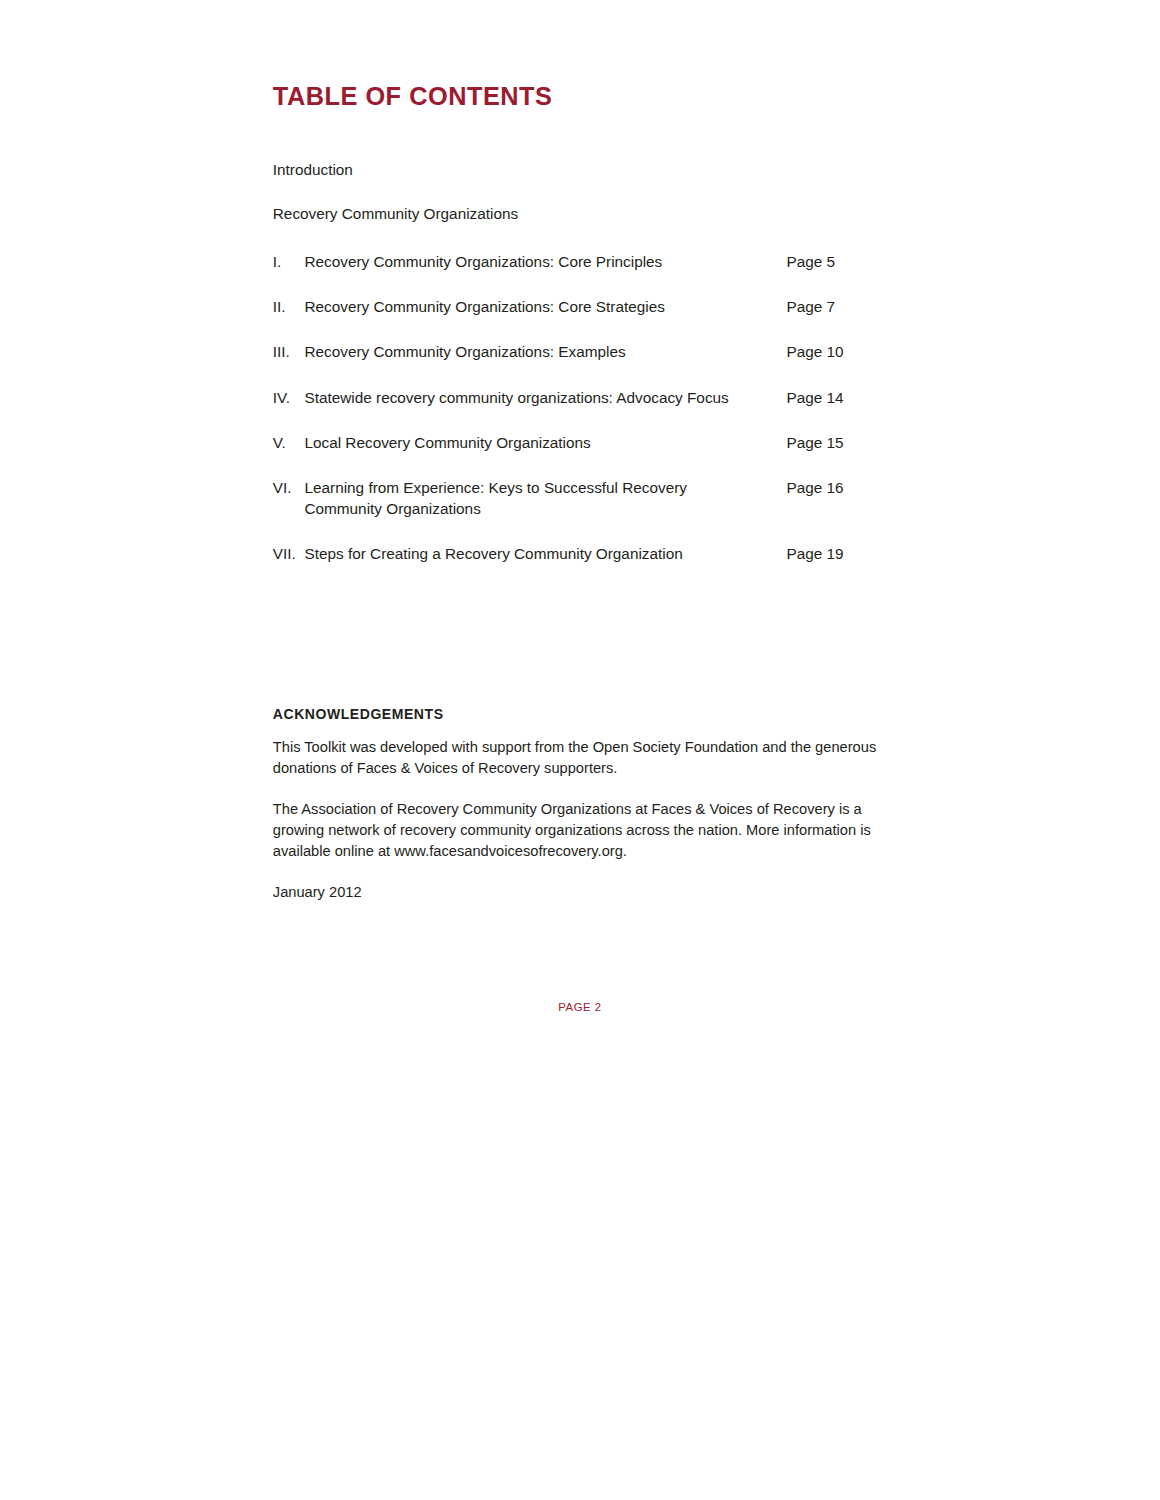TABLE OF CONTENTS
Introduction
Recovery Community Organizations
| I. | Recovery Community Organizations: Core Principles | Page 5 |
| II. | Recovery Community Organizations: Core Strategies | Page 7 |
| III. | Recovery Community Organizations: Examples | Page 10 |
| IV. | Statewide recovery community organizations: Advocacy Focus | Page 14 |
| V. | Local Recovery Community Organizations | Page 15 |
| VI. | Learning from Experience: Keys to Successful Recovery Community Organizations | Page 16 |
| VII. | Steps for Creating a Recovery Community Organization | Page 19 |
ACKNOWLEDGEMENTS
This Toolkit was developed with support from the Open Society Foundation and the generous donations of Faces & Voices of Recovery supporters.
The Association of Recovery Community Organizations at Faces & Voices of Recovery is a growing network of recovery community organizations across the nation. More information is available online at www.facesandvoicesofrecovery.org.
January 2012
PAGE 2